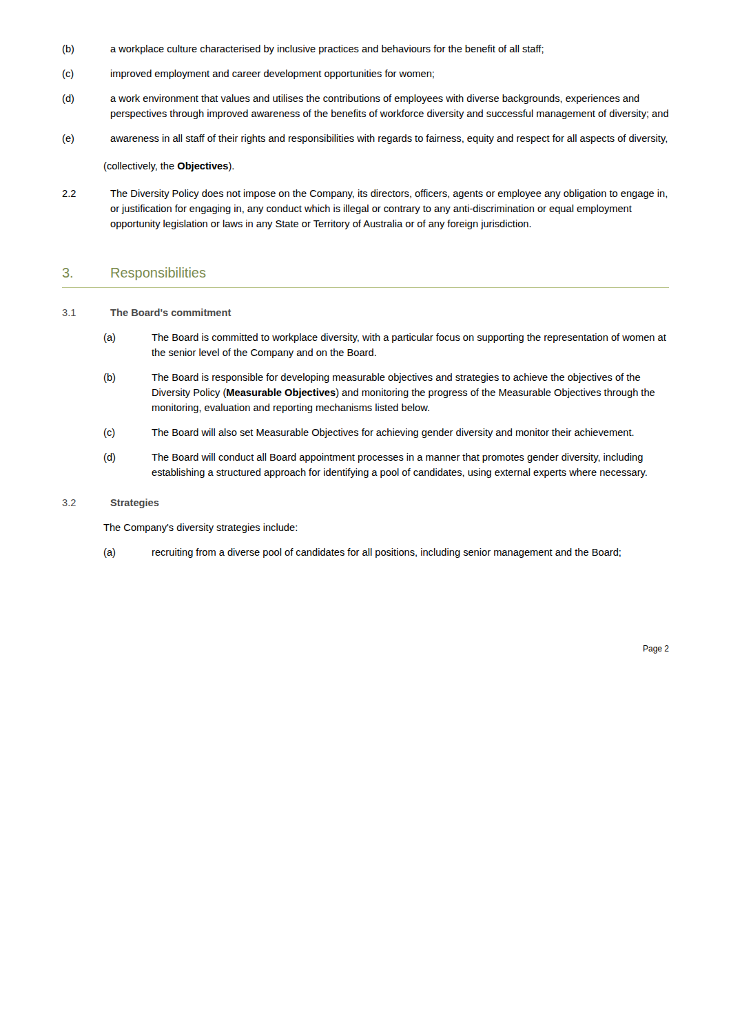(b)
a workplace culture characterised by inclusive practices and behaviours for the benefit of all staff;
(c)
improved employment and career development opportunities for women;
(d)
a work environment that values and utilises the contributions of employees with diverse backgrounds, experiences and perspectives through improved awareness of the benefits of workforce diversity and successful management of diversity; and
(e)
awareness in all staff of their rights and responsibilities with regards to fairness, equity and respect for all aspects of diversity,
(collectively, the Objectives).
2.2
The Diversity Policy does not impose on the Company, its directors, officers, agents or employee any obligation to engage in, or justification for engaging in, any conduct which is illegal or contrary to any anti-discrimination or equal employment opportunity legislation or laws in any State or Territory of Australia or of any foreign jurisdiction.
3. Responsibilities
3.1 The Board's commitment
(a)
The Board is committed to workplace diversity, with a particular focus on supporting the representation of women at the senior level of the Company and on the Board.
(b)
The Board is responsible for developing measurable objectives and strategies to achieve the objectives of the Diversity Policy (Measurable Objectives) and monitoring the progress of the Measurable Objectives through the monitoring, evaluation and reporting mechanisms listed below.
(c)
The Board will also set Measurable Objectives for achieving gender diversity and monitor their achievement.
(d)
The Board will conduct all Board appointment processes in a manner that promotes gender diversity, including establishing a structured approach for identifying a pool of candidates, using external experts where necessary.
3.2 Strategies
The Company's diversity strategies include:
(a)
recruiting from a diverse pool of candidates for all positions, including senior management and the Board;
Page 2